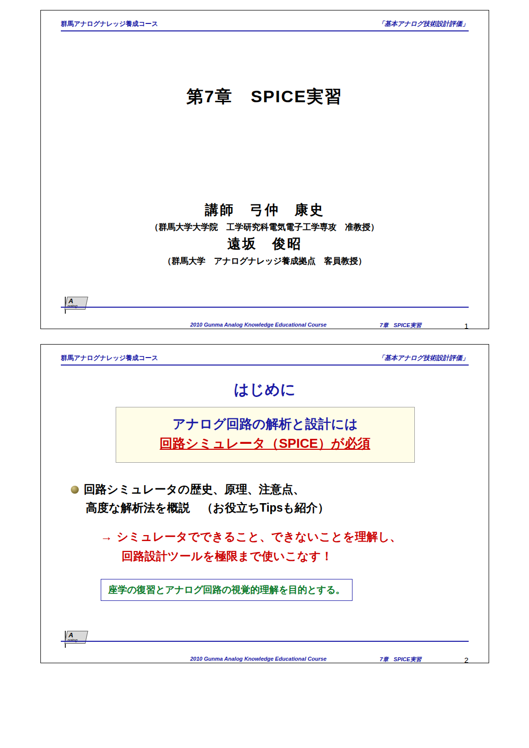群馬アナログナレッジ養成コース 「基本アナログ技術設計評価」
第7章　SPICE実習
講師　弓仲　康史
（群馬大学大学院　工学研究科電気電子工学専攻　准教授）
遠坂　俊昭
（群馬大学　アナログナレッジ養成拠点　客員教授）
A
nalog
2010 Gunma Analog Knowledge Educational Course 7章　SPICE実習 1
群馬アナログナレッジ養成コース 「基本アナログ技術設計評価」
はじめに
アナログ回路の解析と設計には
回路シミュレータ（SPICE）が必須
回路シミュレータの歴史、原理、注意点、 高度な解析法を概説　（お役立ちTipsも紹介）
→シミュレータでできること、できないことを理解し、 回路設計ツールを極限まで使いこなす！
座学の復習とアナログ回路の視覚的理解を目的とする。
A
nalog
2010 Gunma Analog Knowledge Educational Course 7章　SPICE実習 2